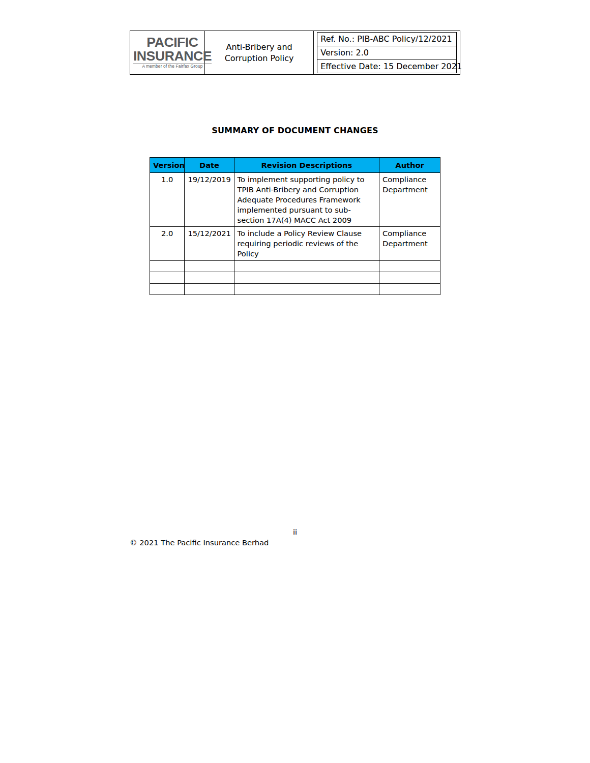| PACIFIC INSURANCE A member of the Fairfax Group | Anti-Bribery and Corruption Policy | / Ref. No.: PIB-ABC Policy/12/2021 / / Version: 2.0 / / Effective Date: 15 December 2021 / |
SUMMARY OF DOCUMENT CHANGES
| Version | Date | Revision Descriptions | Author |
| --- | --- | --- | --- |
| 1.0 | 19/12/2019 | To implement supporting policy to TPIB Anti-Bribery and Corruption Adequate Procedures Framework implemented pursuant to sub-section 17A(4) MACC Act 2009 | Compliance Department |
| 2.0 | 15/12/2021 | To include a Policy Review Clause requiring periodic reviews of the Policy | Compliance Department |
ii
© 2021 The Pacific Insurance Berhad